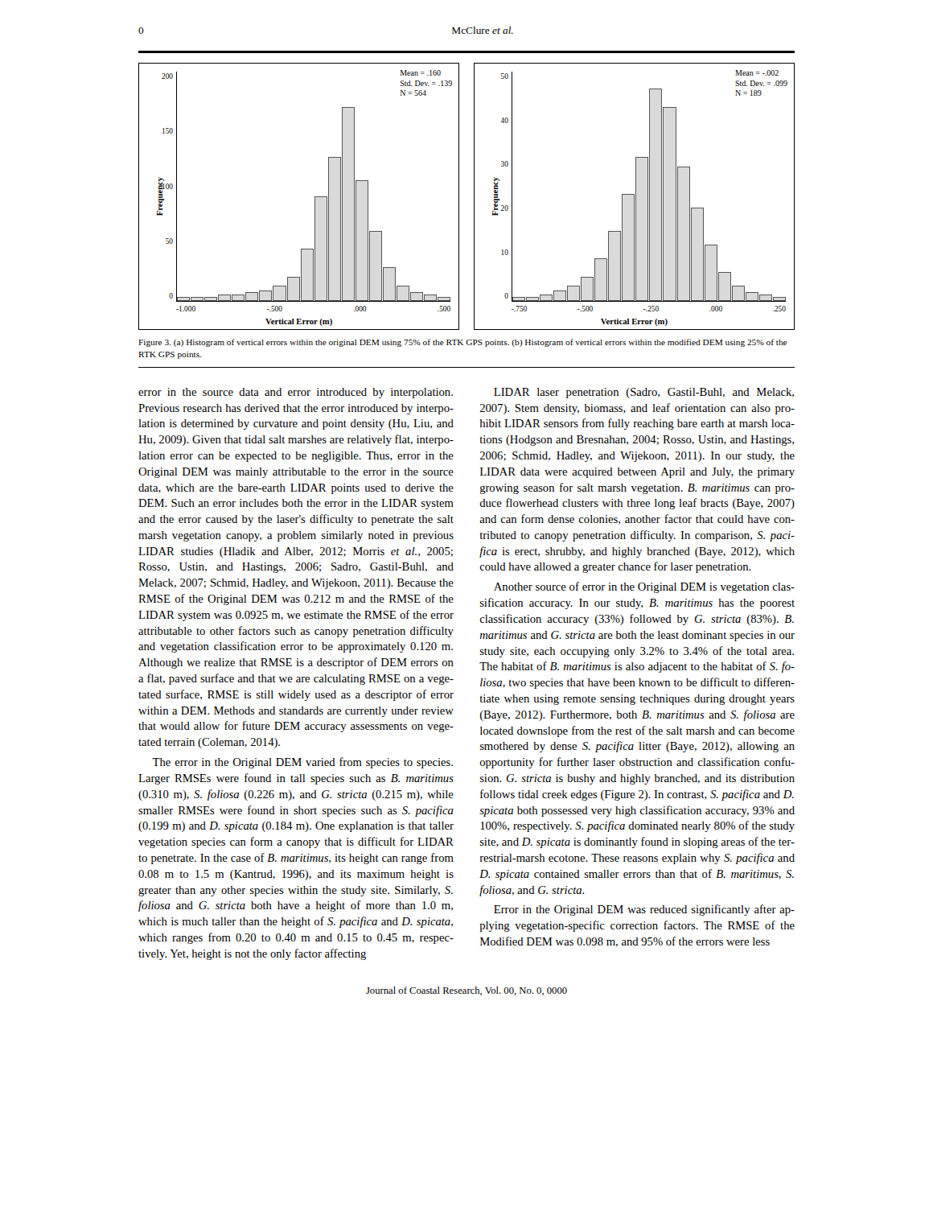0
McClure et al.
Frequency
Mean = .160
Std. Dev. = .139
N = 564
200 150 100 50 0
-1.000 -.500 .000 .500
Vertical Error (m)
Frequency
Mean = -.002
Std. Dev. = .099
N = 189
50 40 30 20 10 0
-.750 -.500 -.250 .000 .250
Vertical Error (m)
Figure 3. (a) Histogram of vertical errors within the original DEM using 75% of the RTK GPS points. (b) Histogram of vertical errors within the modified DEM using 25% of the RTK GPS points.
error in the source data and error introduced by interpolation. Previous research has derived that the error introduced by interpolation is determined by curvature and point density (Hu, Liu, and Hu, 2009). Given that tidal salt marshes are relatively flat, interpolation error can be expected to be negligible. Thus, error in the Original DEM was mainly attributable to the error in the source data, which are the bare-earth LIDAR points used to derive the DEM. Such an error includes both the error in the LIDAR system and the error caused by the laser's difficulty to penetrate the salt marsh vegetation canopy, a problem similarly noted in previous LIDAR studies (Hladik and Alber, 2012; Morris et al., 2005; Rosso, Ustin, and Hastings, 2006; Sadro, Gastil-Buhl, and Melack, 2007; Schmid, Hadley, and Wijekoon, 2011). Because the RMSE of the Original DEM was 0.212 m and the RMSE of the LIDAR system was 0.0925 m, we estimate the RMSE of the error attributable to other factors such as canopy penetration difficulty and vegetation classification error to be approximately 0.120 m. Although we realize that RMSE is a descriptor of DEM errors on a flat, paved surface and that we are calculating RMSE on a vegetated surface, RMSE is still widely used as a descriptor of error within a DEM. Methods and standards are currently under review that would allow for future DEM accuracy assessments on vegetated terrain (Coleman, 2014).
The error in the Original DEM varied from species to species. Larger RMSEs were found in tall species such as B. maritimus (0.310 m), S. foliosa (0.226 m), and G. stricta (0.215 m), while smaller RMSEs were found in short species such as S. pacifica (0.199 m) and D. spicata (0.184 m). One explanation is that taller vegetation species can form a canopy that is difficult for LIDAR to penetrate. In the case of B. maritimus, its height can range from 0.08 m to 1.5 m (Kantrud, 1996), and its maximum height is greater than any other species within the study site. Similarly, S. foliosa and G. stricta both have a height of more than 1.0 m, which is much taller than the height of S. pacifica and D. spicata, which ranges from 0.20 to 0.40 m and 0.15 to 0.45 m, respectively. Yet, height is not the only factor affecting
LIDAR laser penetration (Sadro, Gastil-Buhl, and Melack, 2007). Stem density, biomass, and leaf orientation can also prohibit LIDAR sensors from fully reaching bare earth at marsh locations (Hodgson and Bresnahan, 2004; Rosso, Ustin, and Hastings, 2006; Schmid, Hadley, and Wijekoon, 2011). In our study, the LIDAR data were acquired between April and July, the primary growing season for salt marsh vegetation. B. maritimus can produce flowerhead clusters with three long leaf bracts (Baye, 2007) and can form dense colonies, another factor that could have contributed to canopy penetration difficulty. In comparison, S. pacifica is erect, shrubby, and highly branched (Baye, 2012), which could have allowed a greater chance for laser penetration.
Another source of error in the Original DEM is vegetation classification accuracy. In our study, B. maritimus has the poorest classification accuracy (33%) followed by G. stricta (83%). B. maritimus and G. stricta are both the least dominant species in our study site, each occupying only 3.2% to 3.4% of the total area. The habitat of B. maritimus is also adjacent to the habitat of S. foliosa, two species that have been known to be difficult to differentiate when using remote sensing techniques during drought years (Baye, 2012). Furthermore, both B. maritimus and S. foliosa are located downslope from the rest of the salt marsh and can become smothered by dense S. pacifica litter (Baye, 2012), allowing an opportunity for further laser obstruction and classification confusion. G. stricta is bushy and highly branched, and its distribution follows tidal creek edges (Figure 2). In contrast, S. pacifica and D. spicata both possessed very high classification accuracy, 93% and 100%, respectively. S. pacifica dominated nearly 80% of the study site, and D. spicata is dominantly found in sloping areas of the terrestrial-marsh ecotone. These reasons explain why S. pacifica and D. spicata contained smaller errors than that of B. maritimus, S. foliosa, and G. stricta.
Error in the Original DEM was reduced significantly after applying vegetation-specific correction factors. The RMSE of the Modified DEM was 0.098 m, and 95% of the errors were less
Journal of Coastal Research, Vol. 00, No. 0, 0000